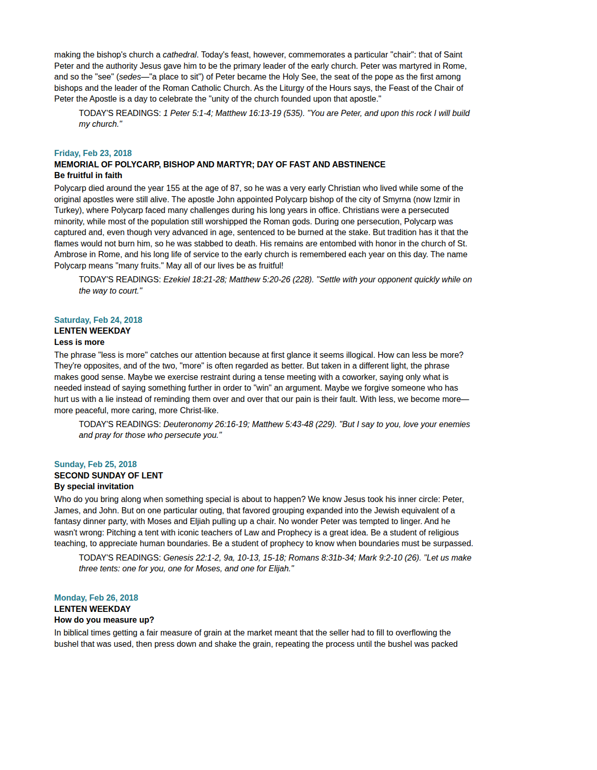making the bishop's church a cathedral. Today's feast, however, commemorates a particular "chair": that of Saint Peter and the authority Jesus gave him to be the primary leader of the early church. Peter was martyred in Rome, and so the "see" (sedes—"a place to sit") of Peter became the Holy See, the seat of the pope as the first among bishops and the leader of the Roman Catholic Church. As the Liturgy of the Hours says, the Feast of the Chair of Peter the Apostle is a day to celebrate the "unity of the church founded upon that apostle."
TODAY'S READINGS: 1 Peter 5:1-4; Matthew 16:13-19 (535). "You are Peter, and upon this rock I will build my church."
Friday, Feb 23, 2018
Memorial of Polycarp, bishop and martyr; Day of Fast and Abstinence
Be fruitful in faith
Polycarp died around the year 155 at the age of 87, so he was a very early Christian who lived while some of the original apostles were still alive. The apostle John appointed Polycarp bishop of the city of Smyrna (now Izmir in Turkey), where Polycarp faced many challenges during his long years in office. Christians were a persecuted minority, while most of the population still worshipped the Roman gods. During one persecution, Polycarp was captured and, even though very advanced in age, sentenced to be burned at the stake. But tradition has it that the flames would not burn him, so he was stabbed to death. His remains are entombed with honor in the church of St. Ambrose in Rome, and his long life of service to the early church is remembered each year on this day. The name Polycarp means "many fruits." May all of our lives be as fruitful!
TODAY'S READINGS: Ezekiel 18:21-28; Matthew 5:20-26 (228). "Settle with your opponent quickly while on the way to court."
Saturday, Feb 24, 2018
Lenten Weekday
Less is more
The phrase "less is more" catches our attention because at first glance it seems illogical. How can less be more? They're opposites, and of the two, "more" is often regarded as better. But taken in a different light, the phrase makes good sense. Maybe we exercise restraint during a tense meeting with a coworker, saying only what is needed instead of saying something further in order to "win" an argument. Maybe we forgive someone who has hurt us with a lie instead of reminding them over and over that our pain is their fault. With less, we become more—more peaceful, more caring, more Christ-like.
TODAY'S READINGS: Deuteronomy 26:16-19; Matthew 5:43-48 (229). "But I say to you, love your enemies and pray for those who persecute you."
Sunday, Feb 25, 2018
Second Sunday of Lent
By special invitation
Who do you bring along when something special is about to happen? We know Jesus took his inner circle: Peter, James, and John. But on one particular outing, that favored grouping expanded into the Jewish equivalent of a fantasy dinner party, with Moses and Eljiah pulling up a chair. No wonder Peter was tempted to linger. And he wasn't wrong: Pitching a tent with iconic teachers of Law and Prophecy is a great idea. Be a student of religious teaching, to appreciate human boundaries. Be a student of prophecy to know when boundaries must be surpassed.
TODAY'S READINGS: Genesis 22:1-2, 9a, 10-13, 15-18; Romans 8:31b-34; Mark 9:2-10 (26). "Let us make three tents: one for you, one for Moses, and one for Elijah."
Monday, Feb 26, 2018
Lenten Weekday
How do you measure up?
In biblical times getting a fair measure of grain at the market meant that the seller had to fill to overflowing the bushel that was used, then press down and shake the grain, repeating the process until the bushel was packed